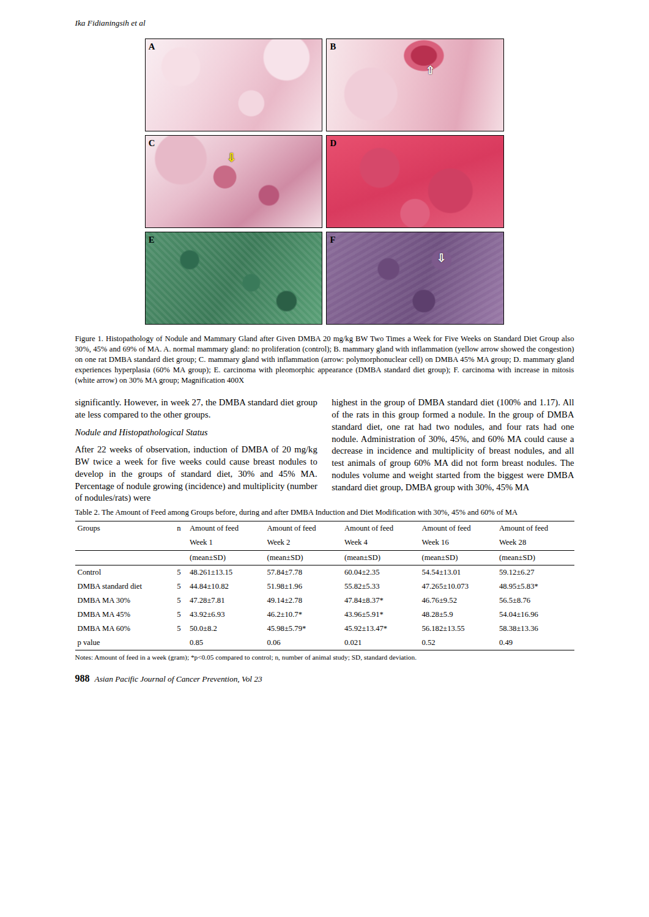Ika Fidianingsih et al
A
B ⇧
C ⇩
D
E
F ⇩
Figure 1. Histopathology of Nodule and Mammary Gland after Given DMBA 20 mg/kg BW Two Times a Week for Five Weeks on Standard Diet Group also 30%, 45% and 69% of MA. A. normal mammary gland: no proliferation (control); B. mammary gland with inflammation (yellow arrow showed the congestion) on one rat DMBA standard diet group; C. mammary gland with inflammation (arrow: polymorphonuclear cell) on DMBA 45% MA group; D. mammary gland experiences hyperplasia (60% MA group); E. carcinoma with pleomorphic appearance (DMBA standard diet group); F. carcinoma with increase in mitosis (white arrow) on 30% MA group; Magnification 400X
significantly. However, in week 27, the DMBA standard diet group ate less compared to the other groups.
Nodule and Histopathological Status
After 22 weeks of observation, induction of DMBA of 20 mg/kg BW twice a week for five weeks could cause breast nodules to develop in the groups of standard diet, 30% and 45% MA. Percentage of nodule growing (incidence) and multiplicity (number of nodules/rats) were
highest in the group of DMBA standard diet (100% and 1.17). All of the rats in this group formed a nodule. In the group of DMBA standard diet, one rat had two nodules, and four rats had one nodule. Administration of 30%, 45%, and 60% MA could cause a decrease in incidence and multiplicity of breast nodules, and all test animals of group 60% MA did not form breast nodules. The nodules volume and weight started from the biggest were DMBA standard diet group, DMBA group with 30%, 45% MA
Table 2. The Amount of Feed among Groups before, during and after DMBA Induction and Diet Modification with 30%, 45% and 60% of MA
| Groups | n | Amount of feed | Amount of feed | Amount of feed | Amount of feed | Amount of feed |
| --- | --- | --- | --- | --- | --- | --- |
| | | Week 1 | Week 2 | Week 4 | Week 16 | Week 28 |
| | | (mean±SD) | (mean±SD) | (mean±SD) | (mean±SD) | (mean±SD) |
| Control | 5 | 48.261±13.15 | 57.84±7.78 | 60.04±2.35 | 54.54±13.01 | 59.12±6.27 |
| DMBA standard diet | 5 | 44.84±10.82 | 51.98±1.96 | 55.82±5.33 | 47.265±10.073 | 48.95±5.83* |
| DMBA MA 30% | 5 | 47.28±7.81 | 49.14±2.78 | 47.84±8.37* | 46.76±9.52 | 56.5±8.76 |
| DMBA MA 45% | 5 | 43.92±6.93 | 46.2±10.7* | 43.96±5.91* | 48.28±5.9 | 54.04±16.96 |
| DMBA MA 60% | 5 | 50.0±8.2 | 45.98±5.79* | 45.92±13.47* | 56.182±13.55 | 58.38±13.36 |
| p value | | 0.85 | 0.06 | 0.021 | 0.52 | 0.49 |
Notes: Amount of feed in a week (gram); *p<0.05 compared to control; n, number of animal study; SD, standard deviation.
988 Asian Pacific Journal of Cancer Prevention, Vol 23